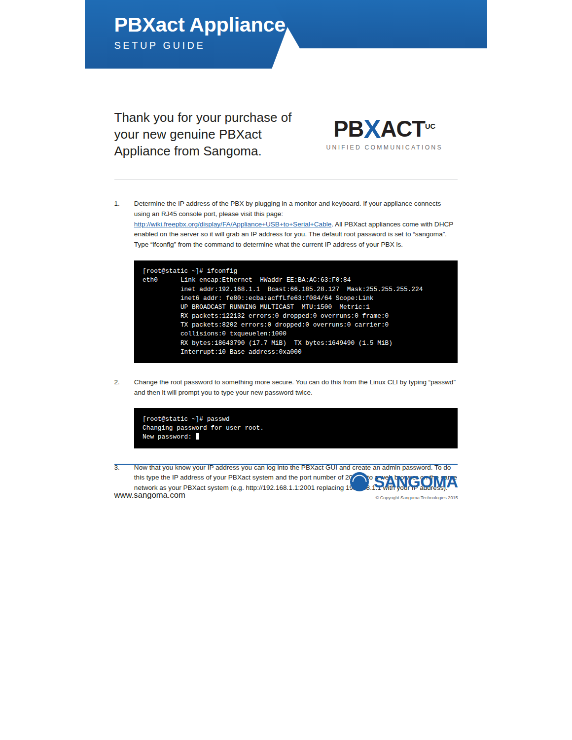PBXact Appliance
SETUP GUIDE
Thank you for your purchase of
your new genuine PBXact
Appliance from Sangoma.
PBXACTUC
UNIFIED COMMUNICATIONS
Determine the IP address of the PBX by plugging in a monitor and keyboard. If your appliance connects using an RJ45 console port, please visit this page: http://wiki.freepbx.org/display/FA/Appliance+USB+to+Serial+Cable. All PBXact appliances come with DHCP enabled on the server so it will grab an IP address for you. The default root password is set to “sangoma”. Type “ifconfig” from the command to determine what the current IP address of your PBX is.
[root@static ~]# ifconfig
eth0      Link encap:Ethernet  HWaddr EE:BA:AC:63:F0:84
          inet addr:192.168.1.1  Bcast:66.185.28.127  Mask:255.255.255.224
          inet6 addr: fe80::ecba:acffLfe63:f084/64 Scope:Link
          UP BROADCAST RUNNING MULTICAST  MTU:1500  Metric:1
          RX packets:122132 errors:0 dropped:0 overruns:0 frame:0
          TX packets:8202 errors:0 dropped:0 overruns:0 carrier:0
          collisions:0 txqueuelen:1000
          RX bytes:18643790 (17.7 MiB)  TX bytes:1649490 (1.5 MiB)
          Interrupt:10 Base address:0xa000
Change the root password to something more secure. You can do this from the Linux CLI by typing “passwd” and then it will prompt you to type your new password twice.
[root@static ~]# passwd
Changing password for user root.
New password: 
Now that you know your IP address you can log into the PBXact GUI and create an admin password. To do this type the IP address of your PBXact system and the port number of 2001 into a web browser on the same network as your PBXact system (e.g. http://192.168.1.1:2001 replacing 192.168.1.1 with your IP address).
www.sangoma.com
SANGOMA
© Copyright Sangoma Technologies 2015